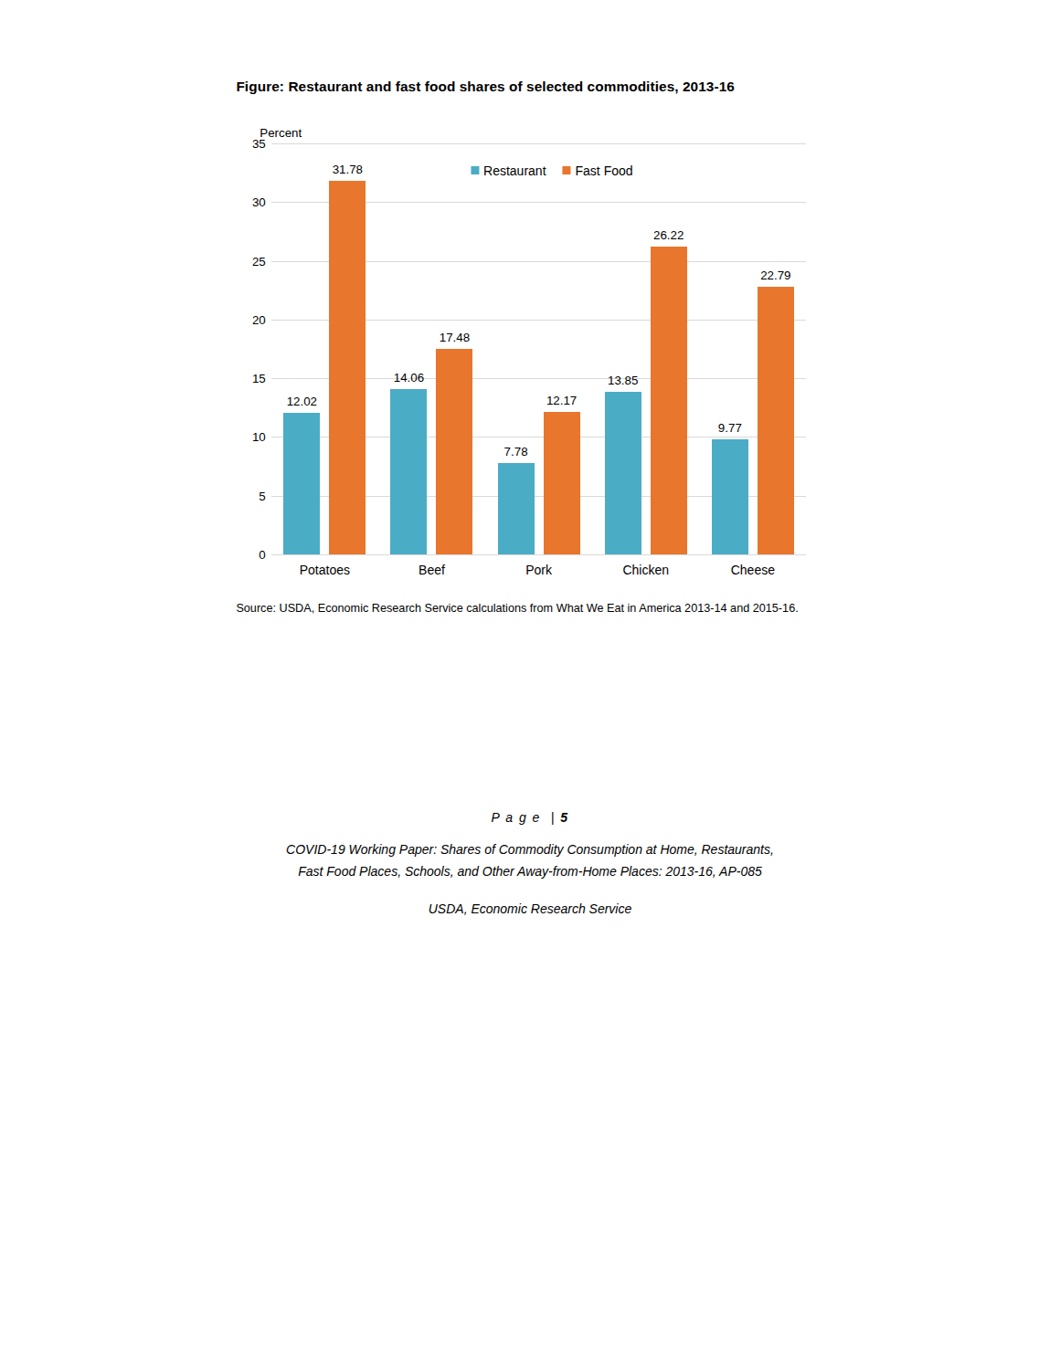Figure: Restaurant and fast food shares of selected commodities, 2013-16
Percent
Restaurant Fast Food
35
30
25
20
15
10
5
0
12.02
31.78
14.06
17.48
7.78
12.17
13.85
26.22
9.77
22.79
Potatoes
Beef
Pork
Chicken
Cheese
Source: USDA, Economic Research Service calculations from What We Eat in America 2013-14 and 2015-16.
P a g e | 5
COVID-19 Working Paper: Shares of Commodity Consumption at Home, Restaurants,
Fast Food Places, Schools, and Other Away-from-Home Places: 2013-16, AP-085
USDA, Economic Research Service